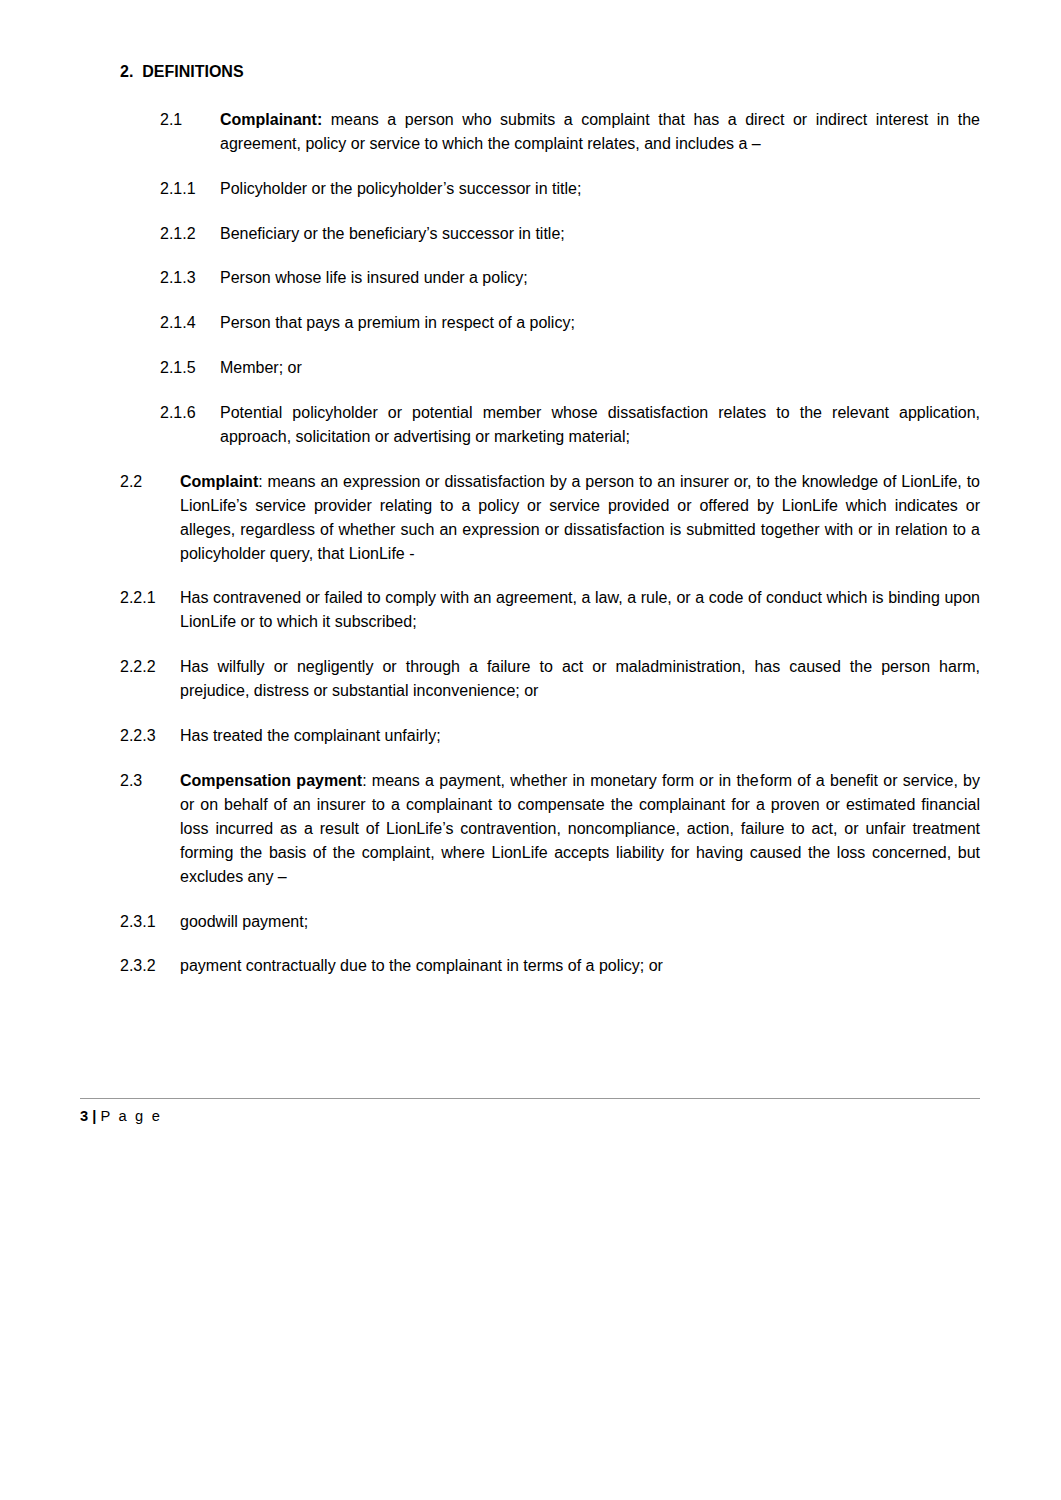2. DEFINITIONS
2.1
Complainant: means a person who submits a complaint that has a direct or indirect interest in the agreement, policy or service to which the complaint relates, and includes a –
2.1.1
Policyholder or the policyholder’s successor in title;
2.1.2
Beneficiary or the beneficiary’s successor in title;
2.1.3
Person whose life is insured under a policy;
2.1.4
Person that pays a premium in respect of a policy;
2.1.5
Member; or
2.1.6
Potential policyholder or potential member whose dissatisfaction relates to the relevant application, approach, solicitation or advertising or marketing material;
2.2
Complaint: means an expression or dissatisfaction by a person to an insurer or, to the knowledge of LionLife, to LionLife’s service provider relating to a policy or service provided or offered by LionLife which indicates or alleges, regardless of whether such an expression or dissatisfaction is submitted together with or in relation to a policyholder query, that LionLife -
2.2.1
Has contravened or failed to comply with an agreement, a law, a rule, or a code of conduct which is binding upon LionLife or to which it subscribed;
2.2.2
Has wilfully or negligently or through a failure to act or maladministration, has caused the person harm, prejudice, distress or substantial inconvenience; or
2.2.3
Has treated the complainant unfairly;
2.3
Compensation payment: means a payment, whether in monetary form or in the form of a benefit or service, by or on behalf of an insurer to a complainant to compensate the complainant for a proven or estimated financial loss incurred as a result of LionLife’s contravention, noncompliance, action, failure to act, or unfair treatment forming the basis of the complaint, where LionLife accepts liability for having caused the loss concerned, but excludes any –
2.3.1
goodwill payment;
2.3.2
payment contractually due to the complainant in terms of a policy; or
3 | P a g e